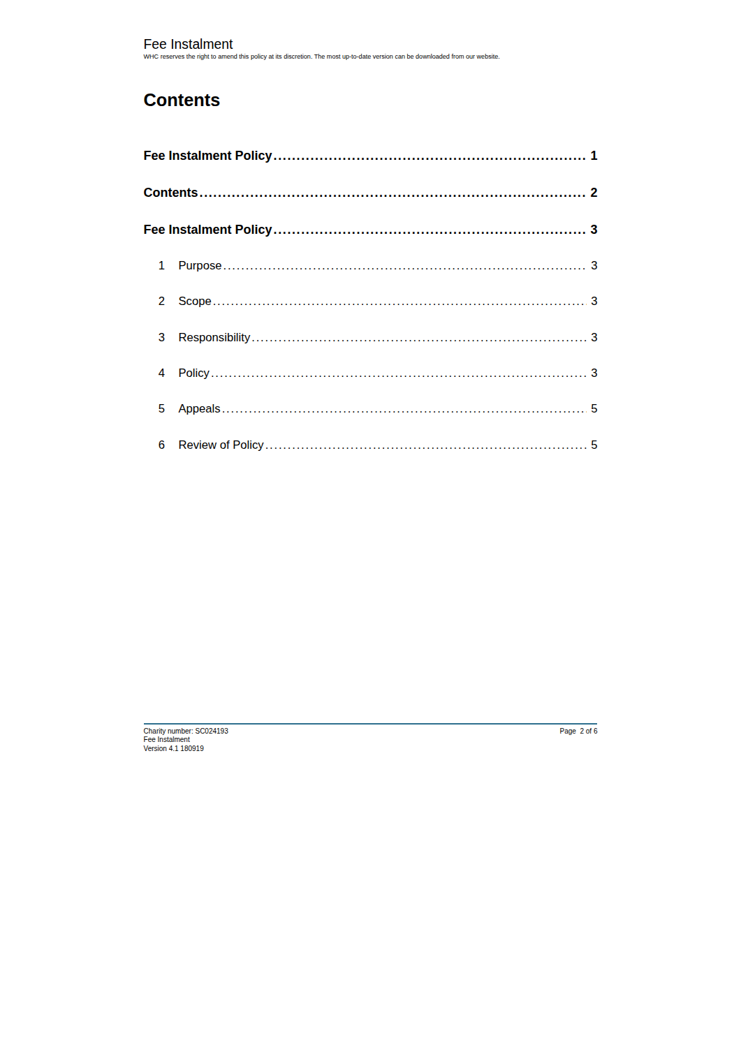Fee Instalment
WHC reserves the right to amend this policy at its discretion. The most up-to-date version can be downloaded from our website.
Contents
Fee Instalment Policy .............................................................................................. 1
Contents .............................................................................................................. 2
Fee Instalment Policy .............................................................................................. 3
1 Purpose .......................................................................................................... 3
2 Scope ............................................................................................................. 3
3 Responsibility ................................................................................................. 3
4 Policy ............................................................................................................. 3
5 Appeals ......................................................................................................... 5
6 Review of Policy ............................................................................................ 5
Charity number: SC024193
Fee Instalment
Version 4.1 180919
Page 2 of 6